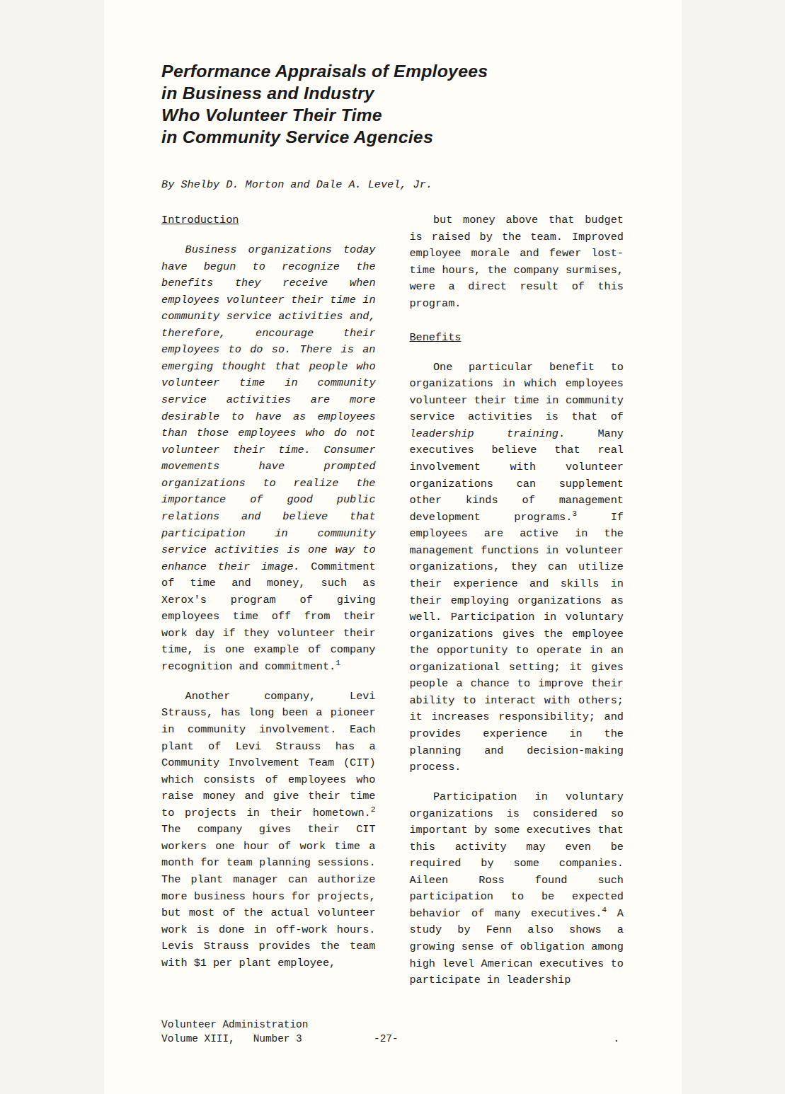Performance Appraisals of Employees
in Business and Industry
Who Volunteer Their Time
in Community Service Agencies
By Shelby D. Morton and Dale A. Level, Jr.
Introduction
Business organizations today have begun to recognize the benefits they receive when employees volunteer their time in community service activities and, therefore, encourage their employees to do so. There is an emerging thought that people who volunteer time in community service activities are more desirable to have as employees than those employees who do not volunteer their time. Consumer movements have prompted organizations to realize the importance of good public relations and believe that participation in community service activities is one way to enhance their image. Commitment of time and money, such as Xerox's program of giving employees time off from their work day if they volunteer their time, is one example of company recognition and commitment.1
Another company, Levi Strauss, has long been a pioneer in community involvement. Each plant of Levi Strauss has a Community Involvement Team (CIT) which consists of employees who raise money and give their time to projects in their hometown.2 The company gives their CIT workers one hour of work time a month for team planning sessions. The plant manager can authorize more business hours for projects, but most of the actual volunteer work is done in off-work hours. Levis Strauss provides the team with $1 per plant employee,
but money above that budget is raised by the team. Improved employee morale and fewer lost-time hours, the company surmises, were a direct result of this program.
Benefits
One particular benefit to organizations in which employees volunteer their time in community service activities is that of leadership training. Many executives believe that real involvement with volunteer organizations can supplement other kinds of management development programs.3 If employees are active in the management functions in volunteer organizations, they can utilize their experience and skills in their employing organizations as well. Participation in voluntary organizations gives the employee the opportunity to operate in an organizational setting; it gives people a chance to improve their ability to interact with others; it increases responsibility; and provides experience in the planning and decision-making process.
Participation in voluntary organizations is considered so important by some executives that this activity may even be required by some companies. Aileen Ross found such participation to be expected behavior of many executives.4 A study by Fenn also shows a growing sense of obligation among high level American executives to participate in leadership
Volunteer Administration Volume XIII, Number 3
-27-
.